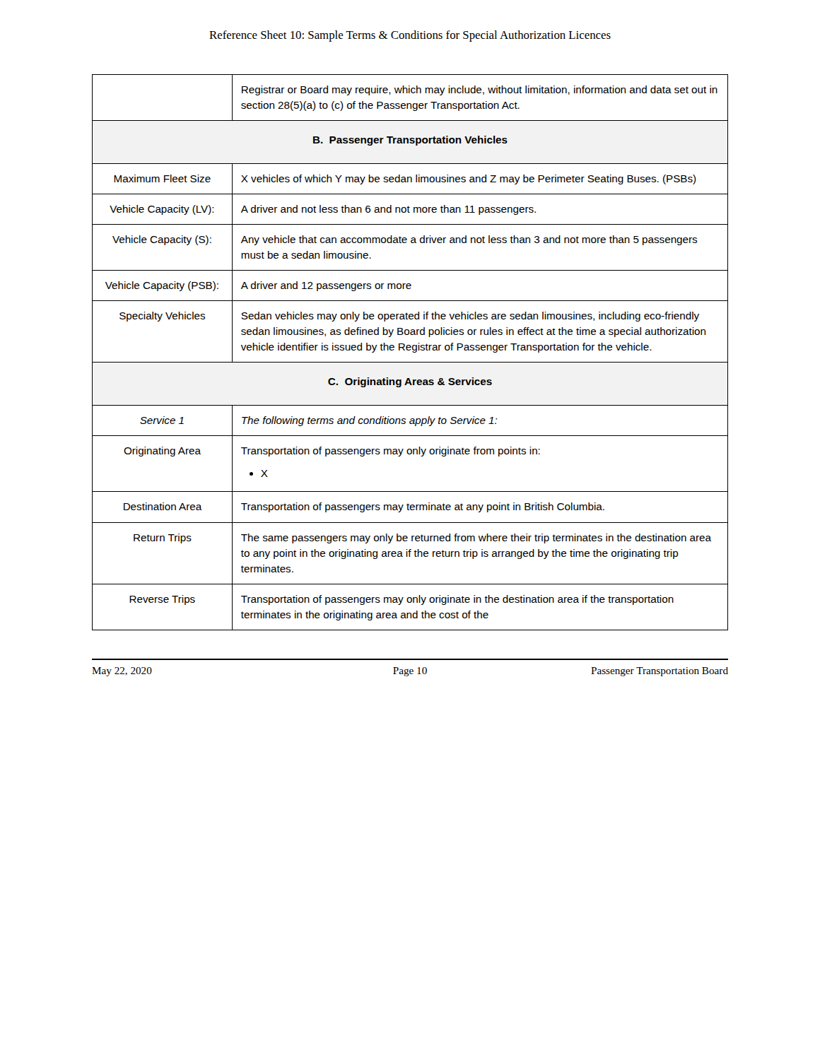Reference Sheet 10: Sample Terms & Conditions for Special Authorization Licences
| | Registrar or Board may require, which may include, without limitation, information and data set out in section 28(5)(a) to (c) of the Passenger Transportation Act. |
| B. Passenger Transportation Vehicles |
| Maximum Fleet Size | X vehicles of which Y may be sedan limousines and Z may be Perimeter Seating Buses. (PSBs) |
| Vehicle Capacity (LV): | A driver and not less than 6 and not more than 11 passengers. |
| Vehicle Capacity (S): | Any vehicle that can accommodate a driver and not less than 3 and not more than 5 passengers must be a sedan limousine. |
| Vehicle Capacity (PSB): | A driver and 12 passengers or more |
| Specialty Vehicles | Sedan vehicles may only be operated if the vehicles are sedan limousines, including eco-friendly sedan limousines, as defined by Board policies or rules in effect at the time a special authorization vehicle identifier is issued by the Registrar of Passenger Transportation for the vehicle. |
| C. Originating Areas & Services |
| Service 1 | The following terms and conditions apply to Service 1: |
| Originating Area | Transportation of passengers may only originate from points in: X |
| Destination Area | Transportation of passengers may terminate at any point in British Columbia. |
| Return Trips | The same passengers may only be returned from where their trip terminates in the destination area to any point in the originating area if the return trip is arranged by the time the originating trip terminates. |
| Reverse Trips | Transportation of passengers may only originate in the destination area if the transportation terminates in the originating area and the cost of the |
May 22, 2020
Page 10
Passenger Transportation Board